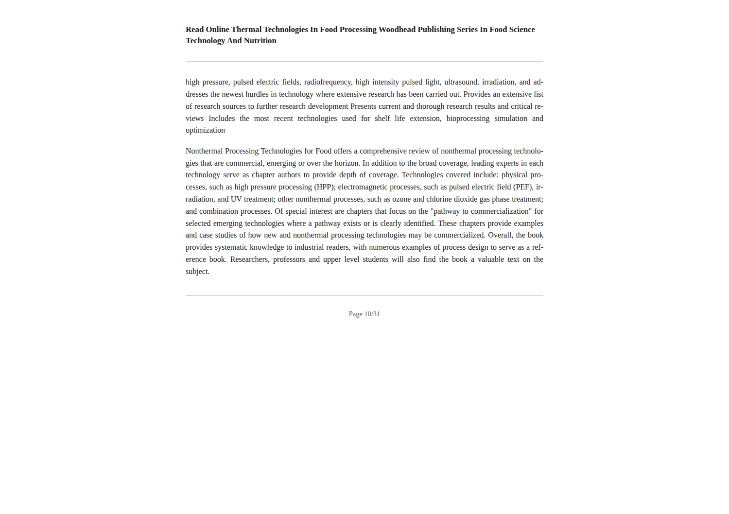Read Online Thermal Technologies In Food Processing Woodhead Publishing Series In Food Science Technology And Nutrition
high pressure, pulsed electric fields, radiofrequency, high intensity pulsed light, ultrasound, irradiation, and addresses the newest hurdles in technology where extensive research has been carried out. Provides an extensive list of research sources to further research development Presents current and thorough research results and critical reviews Includes the most recent technologies used for shelf life extension, bioprocessing simulation and optimization
Nonthermal Processing Technologies for Food offers a comprehensive review of nonthermal processing technologies that are commercial, emerging or over the horizon. In addition to the broad coverage, leading experts in each technology serve as chapter authors to provide depth of coverage. Technologies covered include: physical processes, such as high pressure processing (HPP); electromagnetic processes, such as pulsed electric field (PEF), irradiation, and UV treatment; other nonthermal processes, such as ozone and chlorine dioxide gas phase treatment; and combination processes. Of special interest are chapters that focus on the "pathway to commercialization" for selected emerging technologies where a pathway exists or is clearly identified. These chapters provide examples and case studies of how new and nonthermal processing technologies may be commercialized. Overall, the book provides systematic knowledge to industrial readers, with numerous examples of process design to serve as a reference book. Researchers, professors and upper level students will also find the book a valuable text on the subject.
Page 10/31